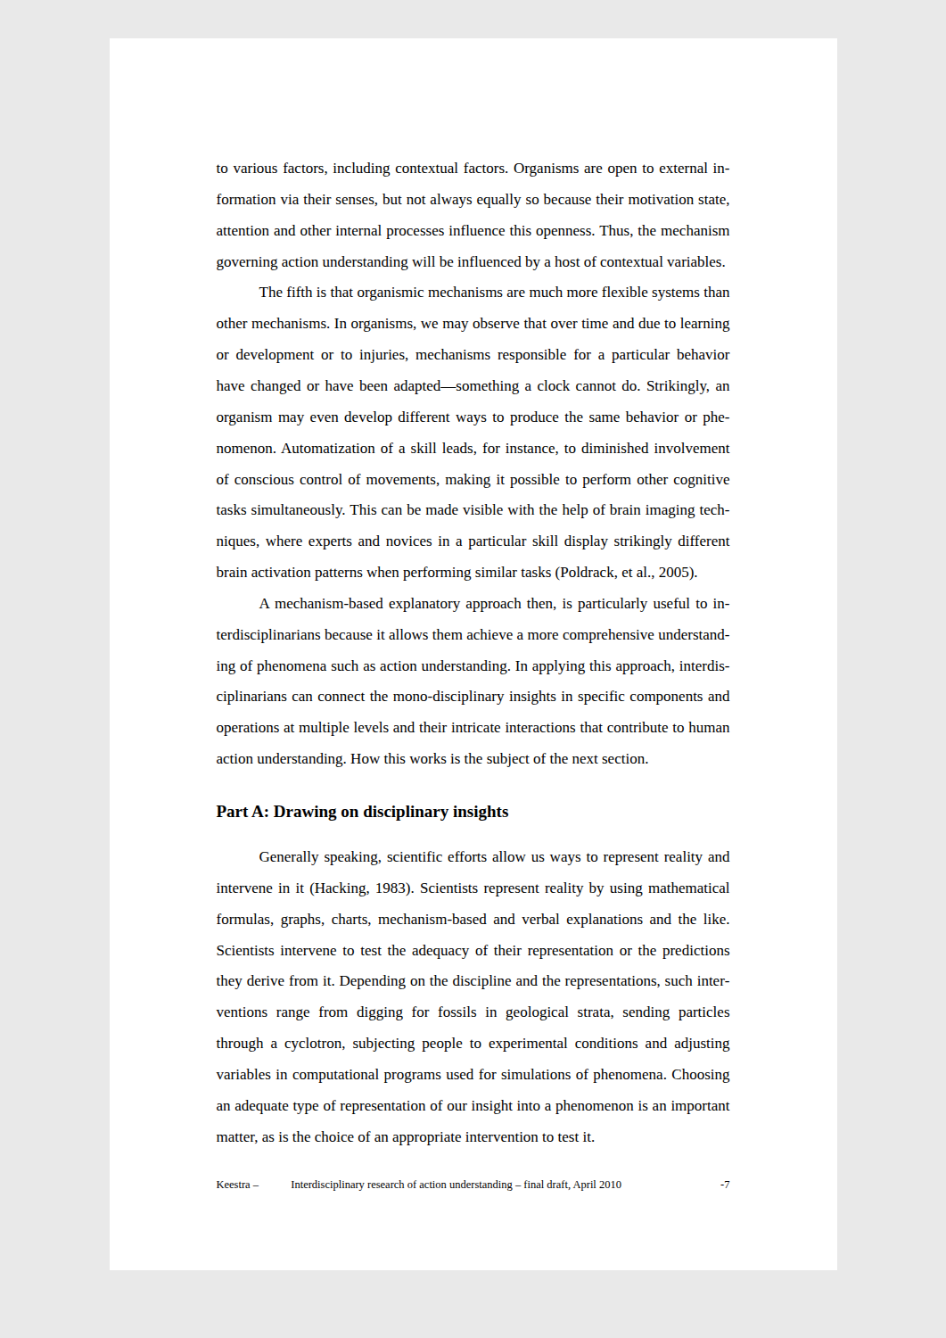to various factors, including contextual factors. Organisms are open to external information via their senses, but not always equally so because their motivation state, attention and other internal processes influence this openness. Thus, the mechanism governing action understanding will be influenced by a host of contextual variables.
The fifth is that organismic mechanisms are much more flexible systems than other mechanisms. In organisms, we may observe that over time and due to learning or development or to injuries, mechanisms responsible for a particular behavior have changed or have been adapted—something a clock cannot do. Strikingly, an organism may even develop different ways to produce the same behavior or phenomenon. Automatization of a skill leads, for instance, to diminished involvement of conscious control of movements, making it possible to perform other cognitive tasks simultaneously. This can be made visible with the help of brain imaging techniques, where experts and novices in a particular skill display strikingly different brain activation patterns when performing similar tasks (Poldrack, et al., 2005).
A mechanism-based explanatory approach then, is particularly useful to interdisciplinarians because it allows them achieve a more comprehensive understanding of phenomena such as action understanding. In applying this approach, interdisciplinarians can connect the mono-disciplinary insights in specific components and operations at multiple levels and their intricate interactions that contribute to human action understanding. How this works is the subject of the next section.
Part A: Drawing on disciplinary insights
Generally speaking, scientific efforts allow us ways to represent reality and intervene in it (Hacking, 1983). Scientists represent reality by using mathematical formulas, graphs, charts, mechanism-based and verbal explanations and the like. Scientists intervene to test the adequacy of their representation or the predictions they derive from it. Depending on the discipline and the representations, such interventions range from digging for fossils in geological strata, sending particles through a cyclotron, subjecting people to experimental conditions and adjusting variables in computational programs used for simulations of phenomena. Choosing an adequate type of representation of our insight into a phenomenon is an important matter, as is the choice of an appropriate intervention to test it.
Keestra – Interdisciplinary research of action understanding – final draft, April 2010 -7